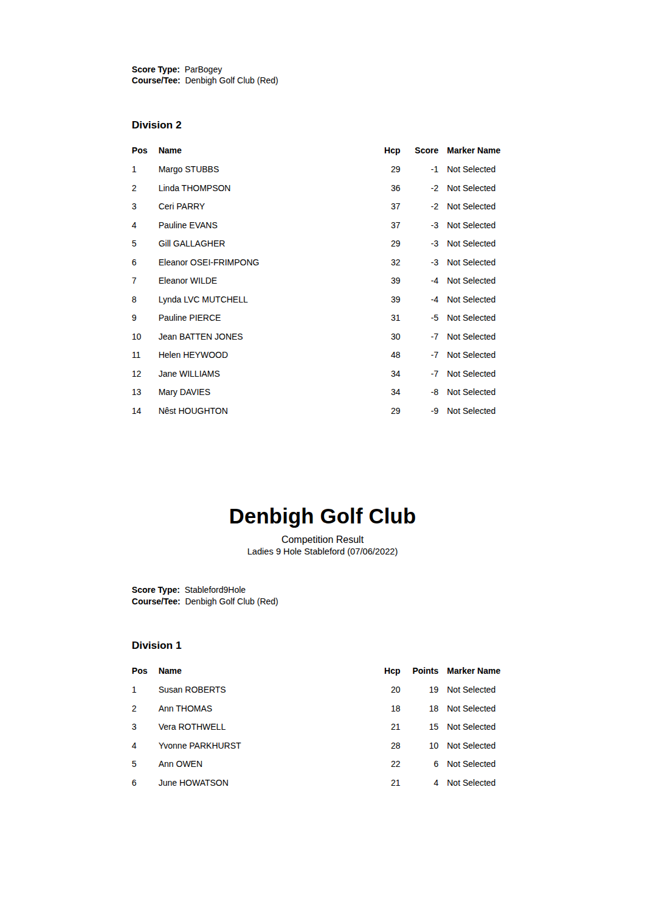Score Type: ParBogey
Course/Tee: Denbigh Golf Club (Red)
Division 2
| Pos | Name | Hcp | Score | Marker Name |
| --- | --- | --- | --- | --- |
| 1 | Margo STUBBS | 29 | -1 | Not Selected |
| 2 | Linda THOMPSON | 36 | -2 | Not Selected |
| 3 | Ceri PARRY | 37 | -2 | Not Selected |
| 4 | Pauline EVANS | 37 | -3 | Not Selected |
| 5 | Gill GALLAGHER | 29 | -3 | Not Selected |
| 6 | Eleanor OSEI-FRIMPONG | 32 | -3 | Not Selected |
| 7 | Eleanor WILDE | 39 | -4 | Not Selected |
| 8 | Lynda LVC MUTCHELL | 39 | -4 | Not Selected |
| 9 | Pauline PIERCE | 31 | -5 | Not Selected |
| 10 | Jean BATTEN JONES | 30 | -7 | Not Selected |
| 11 | Helen HEYWOOD | 48 | -7 | Not Selected |
| 12 | Jane WILLIAMS | 34 | -7 | Not Selected |
| 13 | Mary DAVIES | 34 | -8 | Not Selected |
| 14 | Nêst HOUGHTON | 29 | -9 | Not Selected |
Denbigh Golf Club
Competition Result
Ladies 9 Hole Stableford (07/06/2022)
Score Type: Stableford9Hole
Course/Tee: Denbigh Golf Club (Red)
Division 1
| Pos | Name | Hcp | Points | Marker Name |
| --- | --- | --- | --- | --- |
| 1 | Susan ROBERTS | 20 | 19 | Not Selected |
| 2 | Ann THOMAS | 18 | 18 | Not Selected |
| 3 | Vera ROTHWELL | 21 | 15 | Not Selected |
| 4 | Yvonne PARKHURST | 28 | 10 | Not Selected |
| 5 | Ann OWEN | 22 | 6 | Not Selected |
| 6 | June HOWATSON | 21 | 4 | Not Selected |